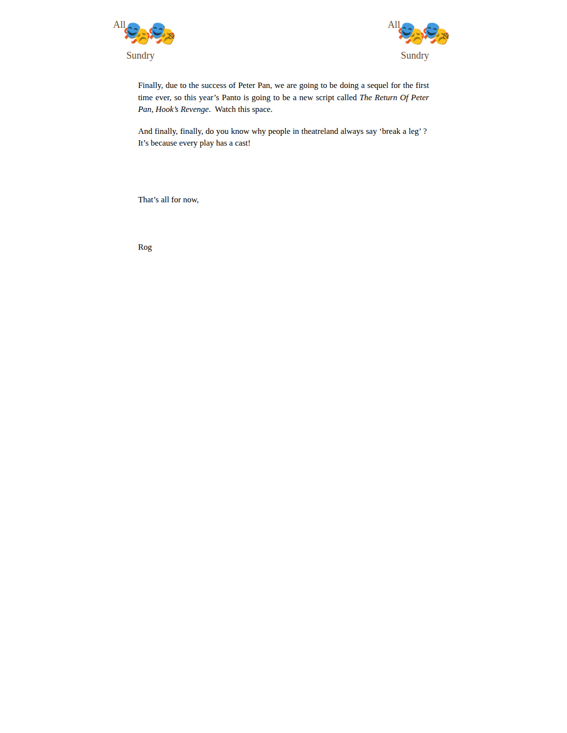All 🎭🎭 & Sundry
All 🎭🎭 & Sundry
Finally, due to the success of Peter Pan, we are going to be doing a sequel for the first time ever, so this year’s Panto is going to be a new script called The Return Of Peter Pan, Hook’s Revenge. Watch this space.
And finally, finally, do you know why people in theatreland always say ‘break a leg’ ? It’s because every play has a cast!
That’s all for now,
Rog